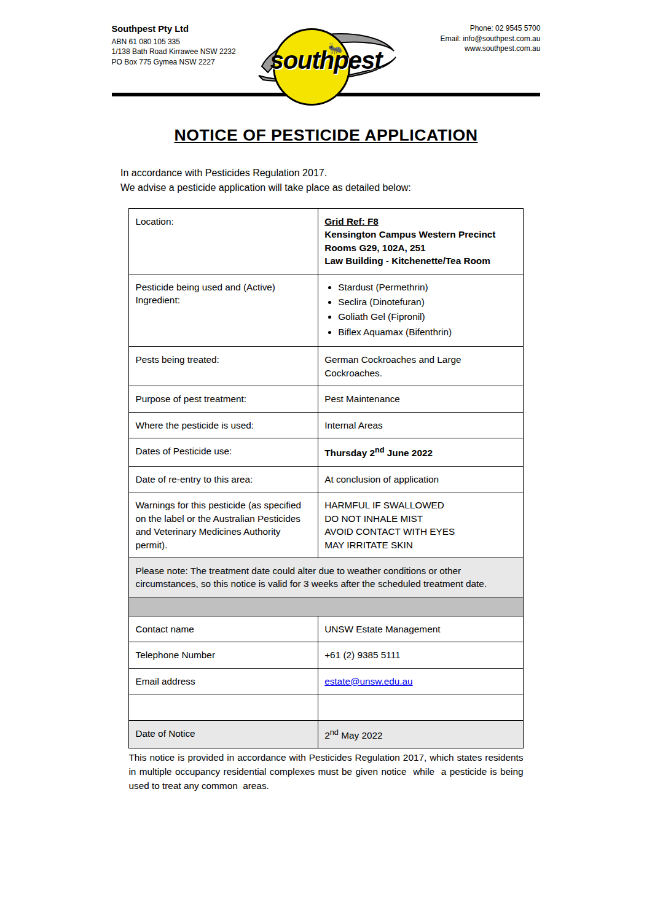Southpest Pty Ltd
ABN 61 080 105 335
1/138 Bath Road Kirrawee NSW 2232
PO Box 775 Gymea NSW 2227
Phone: 02 9545 5700
Email: info@southpest.com.au
www.southpest.com.au
southpest
🐜
NOTICE OF PESTICIDE APPLICATION
In accordance with Pesticides Regulation 2017.
We advise a pesticide application will take place as detailed below:
| Location: | Grid Ref: F8 Kensington Campus Western Precinct Rooms G29, 102A, 251 Law Building - Kitchenette/Tea Room |
| Pesticide being used and (Active) Ingredient: | Stardust (Permethrin) Seclira (Dinotefuran) Goliath Gel (Fipronil) Biflex Aquamax (Bifenthrin) |
| Pests being treated: | German Cockroaches and Large Cockroaches. |
| Purpose of pest treatment: | Pest Maintenance |
| Where the pesticide is used: | Internal Areas |
| Dates of Pesticide use: | Thursday 2 nd June 2022 |
| Date of re-entry to this area: | At conclusion of application |
| Warnings for this pesticide (as specified on the label or the Australian Pesticides and Veterinary Medicines Authority permit). | HARMFUL IF SWALLOWED DO NOT INHALE MIST AVOID CONTACT WITH EYES MAY IRRITATE SKIN |
| Please note: The treatment date could alter due to weather conditions or other circumstances, so this notice is valid for 3 weeks after the scheduled treatment date. |
| Contact name | UNSW Estate Management |
| Telephone Number | +61 (2) 9385 5111 |
| Email address | estate@unsw.edu.au |
| Date of Notice | 2 nd May 2022 |
This notice is provided in accordance with Pesticides Regulation 2017, which states residents in multiple occupancy residential complexes must be given notice while a pesticide is being used to treat any common areas.